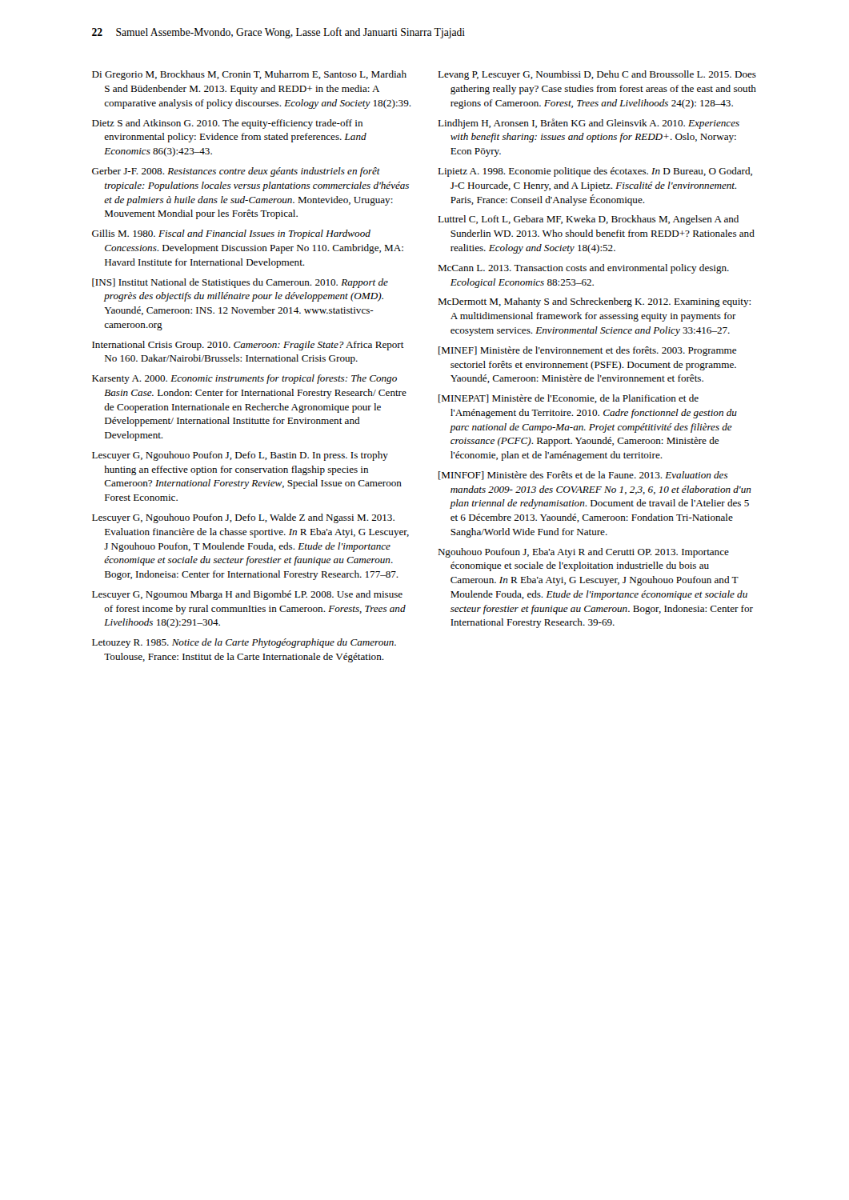22 Samuel Assembe-Mvondo, Grace Wong, Lasse Loft and Januarti Sinarra Tjajadi
Di Gregorio M, Brockhaus M, Cronin T, Muharrom E, Santoso L, Mardiah S and Büdenbender M. 2013. Equity and REDD+ in the media: A comparative analysis of policy discourses. Ecology and Society 18(2):39.
Dietz S and Atkinson G. 2010. The equity-efficiency trade-off in environmental policy: Evidence from stated preferences. Land Economics 86(3):423–43.
Gerber J-F. 2008. Resistances contre deux géants industriels en forêt tropicale: Populations locales versus plantations commerciales d'hévéas et de palmiers à huile dans le sud-Cameroun. Montevideo, Uruguay: Mouvement Mondial pour les Forêts Tropical.
Gillis M. 1980. Fiscal and Financial Issues in Tropical Hardwood Concessions. Development Discussion Paper No 110. Cambridge, MA: Havard Institute for International Development.
[INS] Institut National de Statistiques du Cameroun. 2010. Rapport de progrès des objectifs du millénaire pour le développement (OMD). Yaoundé, Cameroon: INS. 12 November 2014. www.statistivcs-cameroon.org
International Crisis Group. 2010. Cameroon: Fragile State? Africa Report No 160. Dakar/Nairobi/Brussels: International Crisis Group.
Karsenty A. 2000. Economic instruments for tropical forests: The Congo Basin Case. London: Center for International Forestry Research/ Centre de Cooperation Internationale en Recherche Agronomique pour le Développement/ International Institutte for Environment and Development.
Lescuyer G, Ngouhouo Poufon J, Defo L, Bastin D. In press. Is trophy hunting an effective option for conservation flagship species in Cameroon? International Forestry Review, Special Issue on Cameroon Forest Economic.
Lescuyer G, Ngouhouo Poufon J, Defo L, Walde Z and Ngassi M. 2013. Evaluation financière de la chasse sportive. In R Eba'a Atyi, G Lescuyer, J Ngouhouo Poufon, T Moulende Fouda, eds. Etude de l'importance économique et sociale du secteur forestier et faunique au Cameroun. Bogor, Indoneisa: Center for International Forestry Research. 177–87.
Lescuyer G, Ngoumou Mbarga H and Bigombé LP. 2008. Use and misuse of forest income by rural communIties in Cameroon. Forests, Trees and Livelihoods 18(2):291–304.
Letouzey R. 1985. Notice de la Carte Phytogéographique du Cameroun. Toulouse, France: Institut de la Carte Internationale de Végétation.
Levang P, Lescuyer G, Noumbissi D, Dehu C and Broussolle L. 2015. Does gathering really pay? Case studies from forest areas of the east and south regions of Cameroon. Forest, Trees and Livelihoods 24(2): 128–43.
Lindhjem H, Aronsen I, Bråten KG and Gleinsvik A. 2010. Experiences with benefit sharing: issues and options for REDD+. Oslo, Norway: Econ Pöyry.
Lipietz A. 1998. Economie politique des écotaxes. In D Bureau, O Godard, J-C Hourcade, C Henry, and A Lipietz. Fiscalité de l'environnement. Paris, France: Conseil d'Analyse Économique.
Luttrel C, Loft L, Gebara MF, Kweka D, Brockhaus M, Angelsen A and Sunderlin WD. 2013. Who should benefit from REDD+? Rationales and realities. Ecology and Society 18(4):52.
McCann L. 2013. Transaction costs and environmental policy design. Ecological Economics 88:253–62.
McDermott M, Mahanty S and Schreckenberg K. 2012. Examining equity: A multidimensional framework for assessing equity in payments for ecosystem services. Environmental Science and Policy 33:416–27.
[MINEF] Ministère de l'environnement et des forêts. 2003. Programme sectoriel forêts et environnement (PSFE). Document de programme. Yaoundé, Cameroon: Ministère de l'environnement et forêts.
[MINEPAT] Ministère de l'Economie, de la Planification et de l'Aménagement du Territoire. 2010. Cadre fonctionnel de gestion du parc national de Campo-Ma-an. Projet compétitivité des filières de croissance (PCFC). Rapport. Yaoundé, Cameroon: Ministère de l'économie, plan et de l'aménagement du territoire.
[MINFOF] Ministère des Forêts et de la Faune. 2013. Evaluation des mandats 2009- 2013 des COVAREF No 1, 2,3, 6, 10 et élaboration d'un plan triennal de redynamisation. Document de travail de l'Atelier des 5 et 6 Décembre 2013. Yaoundé, Cameroon: Fondation Tri-Nationale Sangha/World Wide Fund for Nature.
Ngouhouo Poufoun J, Eba'a Atyi R and Cerutti OP. 2013. Importance économique et sociale de l'exploitation industrielle du bois au Cameroun. In R Eba'a Atyi, G Lescuyer, J Ngouhouo Poufoun and T Moulende Fouda, eds. Etude de l'importance économique et sociale du secteur forestier et faunique au Cameroun. Bogor, Indonesia: Center for International Forestry Research. 39-69.